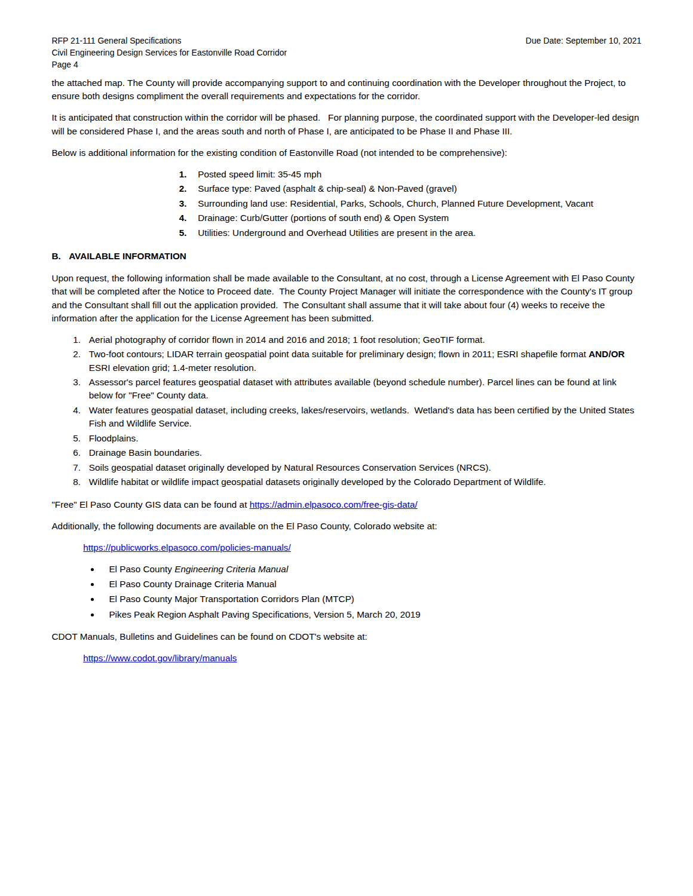RFP 21-111 General Specifications
Civil Engineering Design Services for Eastonville Road Corridor
Page 4
Due Date: September 10, 2021
the attached map. The County will provide accompanying support to and continuing coordination with the Developer throughout the Project, to ensure both designs compliment the overall requirements and expectations for the corridor.
It is anticipated that construction within the corridor will be phased. For planning purpose, the coordinated support with the Developer-led design will be considered Phase I, and the areas south and north of Phase I, are anticipated to be Phase II and Phase III.
Below is additional information for the existing condition of Eastonville Road (not intended to be comprehensive):
Posted speed limit: 35-45 mph
Surface type: Paved (asphalt & chip-seal) & Non-Paved (gravel)
Surrounding land use: Residential, Parks, Schools, Church, Planned Future Development, Vacant
Drainage: Curb/Gutter (portions of south end) & Open System
Utilities: Underground and Overhead Utilities are present in the area.
B. AVAILABLE INFORMATION
Upon request, the following information shall be made available to the Consultant, at no cost, through a License Agreement with El Paso County that will be completed after the Notice to Proceed date. The County Project Manager will initiate the correspondence with the County's IT group and the Consultant shall fill out the application provided. The Consultant shall assume that it will take about four (4) weeks to receive the information after the application for the License Agreement has been submitted.
Aerial photography of corridor flown in 2014 and 2016 and 2018; 1 foot resolution; GeoTIF format.
Two-foot contours; LIDAR terrain geospatial point data suitable for preliminary design; flown in 2011; ESRI shapefile format AND/OR ESRI elevation grid; 1.4-meter resolution.
Assessor's parcel features geospatial dataset with attributes available (beyond schedule number). Parcel lines can be found at link below for "Free" County data.
Water features geospatial dataset, including creeks, lakes/reservoirs, wetlands. Wetland's data has been certified by the United States Fish and Wildlife Service.
Floodplains.
Drainage Basin boundaries.
Soils geospatial dataset originally developed by Natural Resources Conservation Services (NRCS).
Wildlife habitat or wildlife impact geospatial datasets originally developed by the Colorado Department of Wildlife.
"Free" El Paso County GIS data can be found at https://admin.elpasoco.com/free-gis-data/
Additionally, the following documents are available on the El Paso County, Colorado website at:
https://publicworks.elpasoco.com/policies-manuals/
El Paso County Engineering Criteria Manual
El Paso County Drainage Criteria Manual
El Paso County Major Transportation Corridors Plan (MTCP)
Pikes Peak Region Asphalt Paving Specifications, Version 5, March 20, 2019
CDOT Manuals, Bulletins and Guidelines can be found on CDOT's website at:
https://www.codot.gov/library/manuals